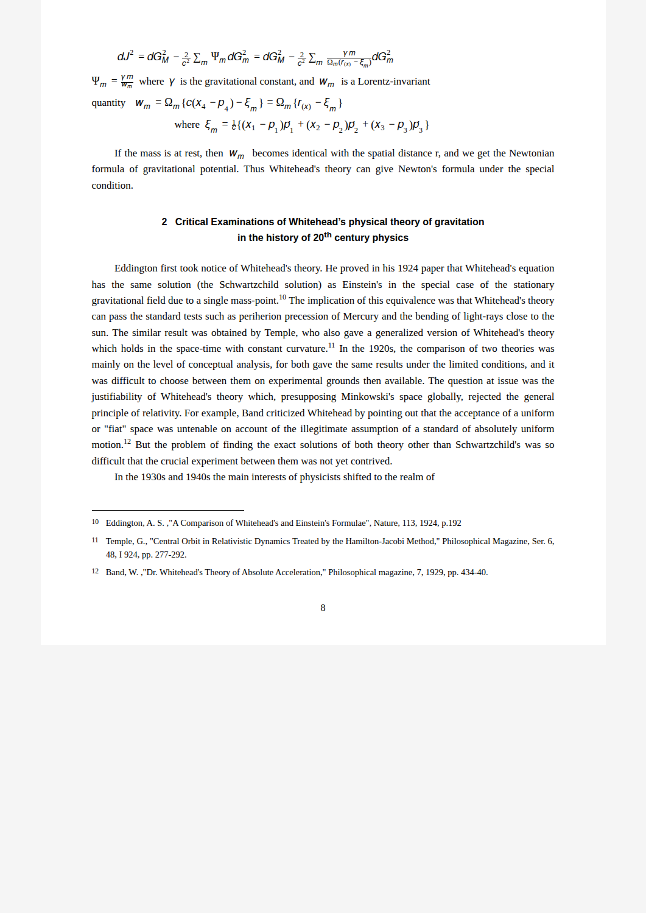dJ2 = dGM2 − 2c2 ∑m Ψm dGm2 = dGM2 − 2c2 ∑m γm Ωm (r(x) −ξm) dGm2
Ψm = γm wm where γ is the gravitational constant, and wm is a Lorentz-invariant
quantity wm = Ωm { c(x4−p4) −ξm } = Ωm { r(x) −ξm }
where ξm = 1c { (x1−p1) p1˙ + (x2−p2) p2˙ + (x3−p3) p3˙ }
If the mass is at rest, then wm becomes identical with the spatial distance r, and we get the Newtonian formula of gravitational potential. Thus Whitehead's theory can give Newton's formula under the special condition.
2 Critical Examinations of Whitehead’s physical theory of gravitation
in the history of 20th century physics
Eddington first took notice of Whitehead's theory. He proved in his 1924 paper that Whitehead's equation has the same solution (the Schwartzchild solution) as Einstein's in the special case of the stationary gravitational field due to a single mass-point.10 The implication of this equivalence was that Whitehead's theory can pass the standard tests such as periherion precession of Mercury and the bending of light-rays close to the sun. The similar result was obtained by Temple, who also gave a generalized version of Whitehead's theory which holds in the space-time with constant curvature.11 In the 1920s, the comparison of two theories was mainly on the level of conceptual analysis, for both gave the same results under the limited conditions, and it was difficult to choose between them on experimental grounds then available. The question at issue was the justifiability of Whitehead's theory which, presupposing Minkowski's space globally, rejected the general principle of relativity. For example, Band criticized Whitehead by pointing out that the acceptance of a uniform or "fiat" space was untenable on account of the illegitimate assumption of a standard of absolutely uniform motion.12 But the problem of finding the exact solutions of both theory other than Schwartzchild's was so difficult that the crucial experiment between them was not yet contrived.
In the 1930s and 1940s the main interests of physicists shifted to the realm of
10 Eddington, A. S. ,"A Comparison of Whitehead's and Einstein's Formulae", Nature, 113, 1924, p.192
11 Temple, G., "Central Orbit in Relativistic Dynamics Treated by the Hamilton-Jacobi Method," Philosophical Magazine, Ser. 6, 48, I 924, pp. 277-292.
12 Band, W. ,"Dr. Whitehead's Theory of Absolute Acceleration," Philosophical magazine, 7, 1929, pp. 434-40.
8